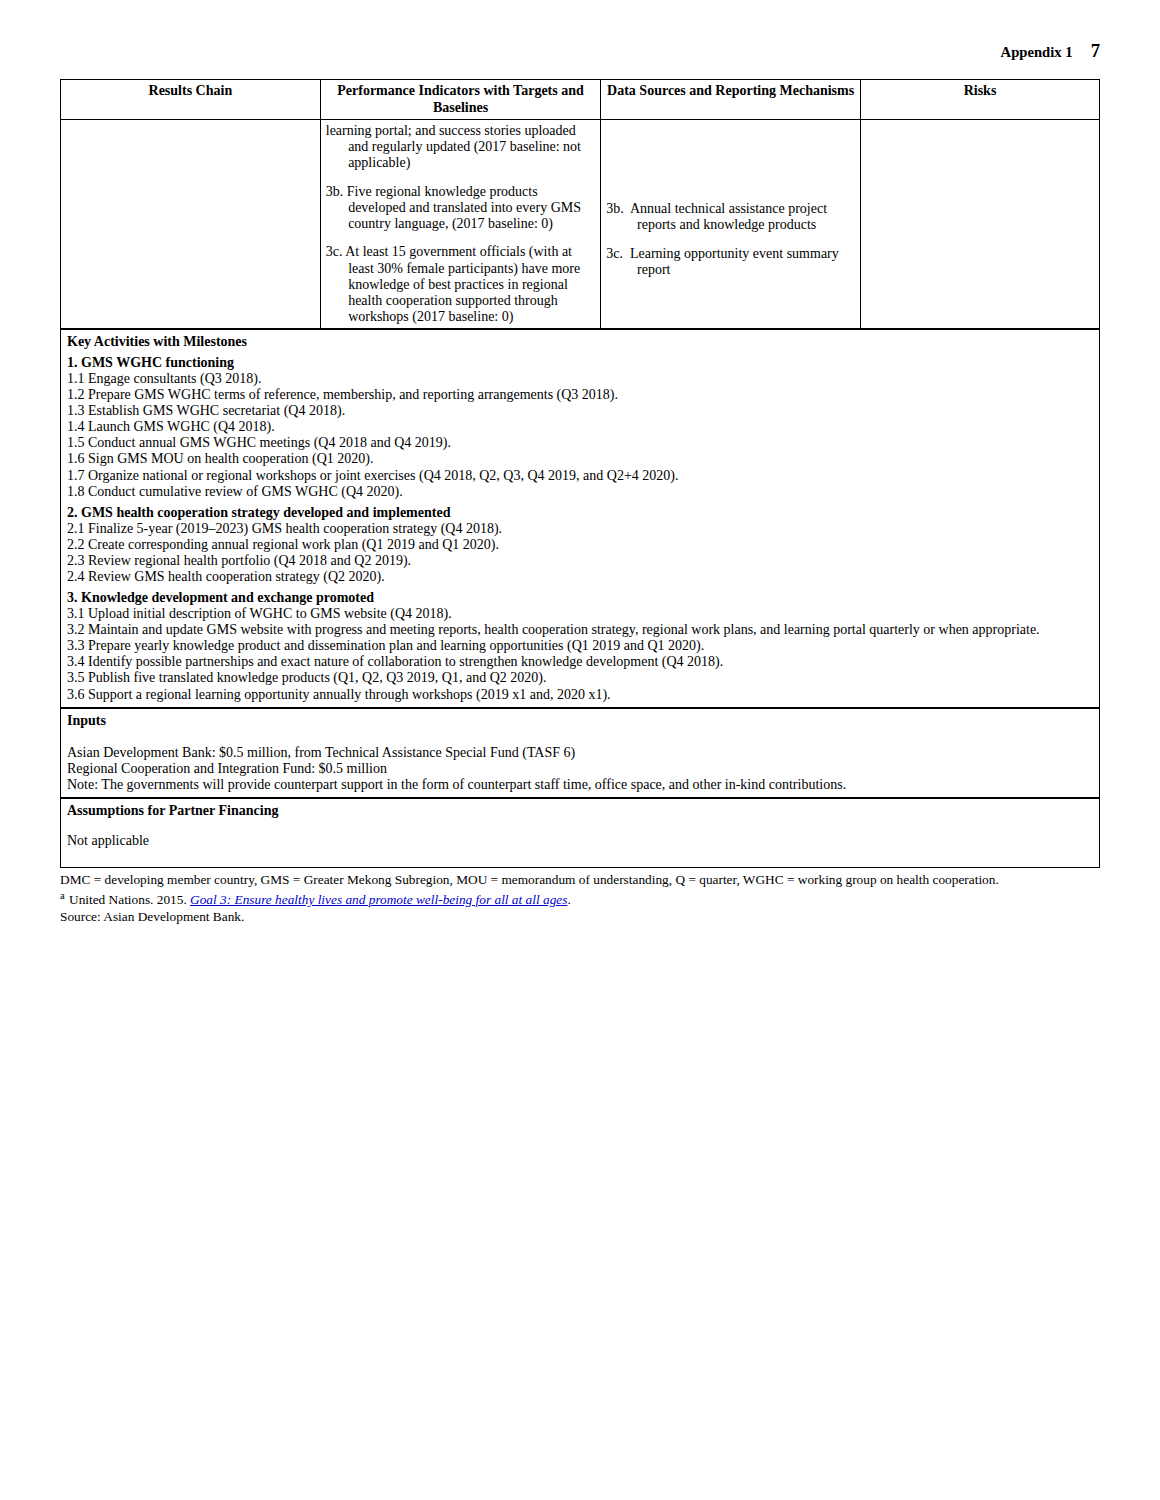Appendix 17
| Results Chain | Performance Indicators with Targets and Baselines | Data Sources and Reporting Mechanisms | Risks |
| --- | --- | --- | --- |
| | learning portal; and success stories uploaded and regularly updated (2017 baseline: not applicable) 3b. Five regional knowledge products developed and translated into every GMS country language, (2017 baseline: 0) 3c. At least 15 government officials (with at least 30% female participants) have more knowledge of best practices in regional health cooperation supported through workshops (2017 baseline: 0) | 3b. Annual technical assistance project reports and knowledge products 3c. Learning opportunity event summary report | |
| Key Activities with Milestones 1. GMS WGHC functioning 1.1 Engage consultants (Q3 2018). 1.2 Prepare GMS WGHC terms of reference, membership, and reporting arrangements (Q3 2018). 1.3 Establish GMS WGHC secretariat (Q4 2018). 1.4 Launch GMS WGHC (Q4 2018). 1.5 Conduct annual GMS WGHC meetings (Q4 2018 and Q4 2019). 1.6 Sign GMS MOU on health cooperation (Q1 2020). 1.7 Organize national or regional workshops or joint exercises (Q4 2018, Q2, Q3, Q4 2019, and Q2+4 2020). 1.8 Conduct cumulative review of GMS WGHC (Q4 2020). 2. GMS health cooperation strategy developed and implemented 2.1 Finalize 5-year (2019–2023) GMS health cooperation strategy (Q4 2018). 2.2 Create corresponding annual regional work plan (Q1 2019 and Q1 2020). 2.3 Review regional health portfolio (Q4 2018 and Q2 2019). 2.4 Review GMS health cooperation strategy (Q2 2020). 3. Knowledge development and exchange promoted 3.1 Upload initial description of WGHC to GMS website (Q4 2018). 3.2 Maintain and update GMS website with progress and meeting reports, health cooperation strategy, regional work plans, and learning portal quarterly or when appropriate. 3.3 Prepare yearly knowledge product and dissemination plan and learning opportunities (Q1 2019 and Q1 2020). 3.4 Identify possible partnerships and exact nature of collaboration to strengthen knowledge development (Q4 2018). 3.5 Publish five translated knowledge products (Q1, Q2, Q3 2019, Q1, and Q2 2020). 3.6 Support a regional learning opportunity annually through workshops (2019 x1 and, 2020 x1). |
| Inputs Asian Development Bank: $0.5 million, from Technical Assistance Special Fund (TASF 6) Regional Cooperation and Integration Fund: $0.5 million Note: The governments will provide counterpart support in the form of counterpart staff time, office space, and other in-kind contributions. |
| Assumptions for Partner Financing Not applicable |
DMC = developing member country, GMS = Greater Mekong Subregion, MOU = memorandum of understanding, Q = quarter, WGHC = working group on health cooperation.
a United Nations. 2015. Goal 3: Ensure healthy lives and promote well-being for all at all ages.
Source: Asian Development Bank.